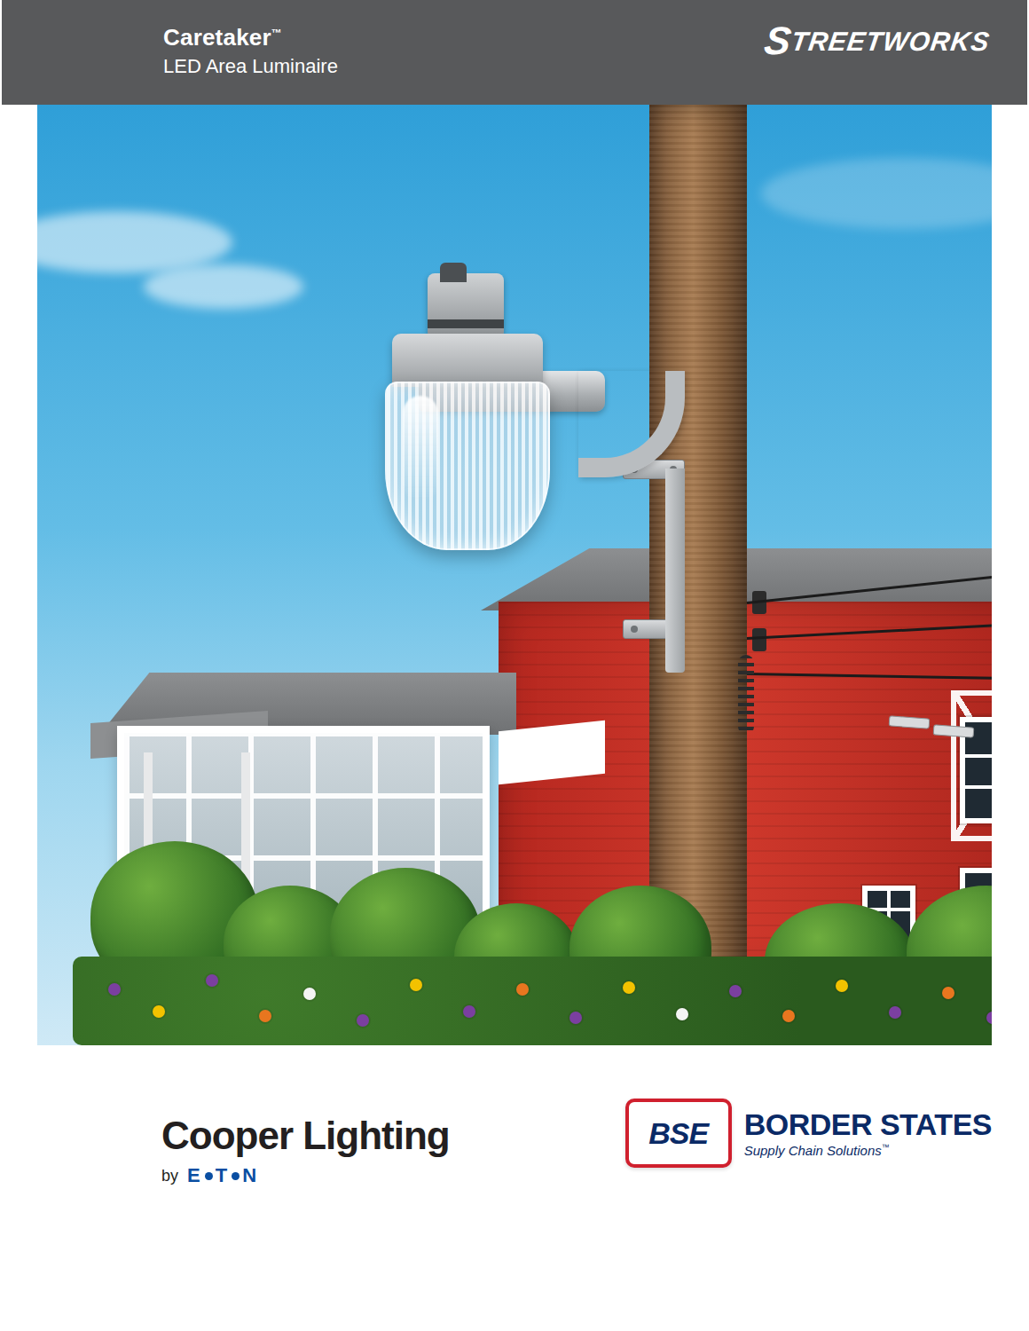Caretaker™
LED Area Luminaire
STREETWORKS
Product photograph: Caretaker LED Area Luminaire mounted on a utility pole.
Cooper Lighting
by E T N
BSE
BORDER STATES
Supply Chain Solutions™